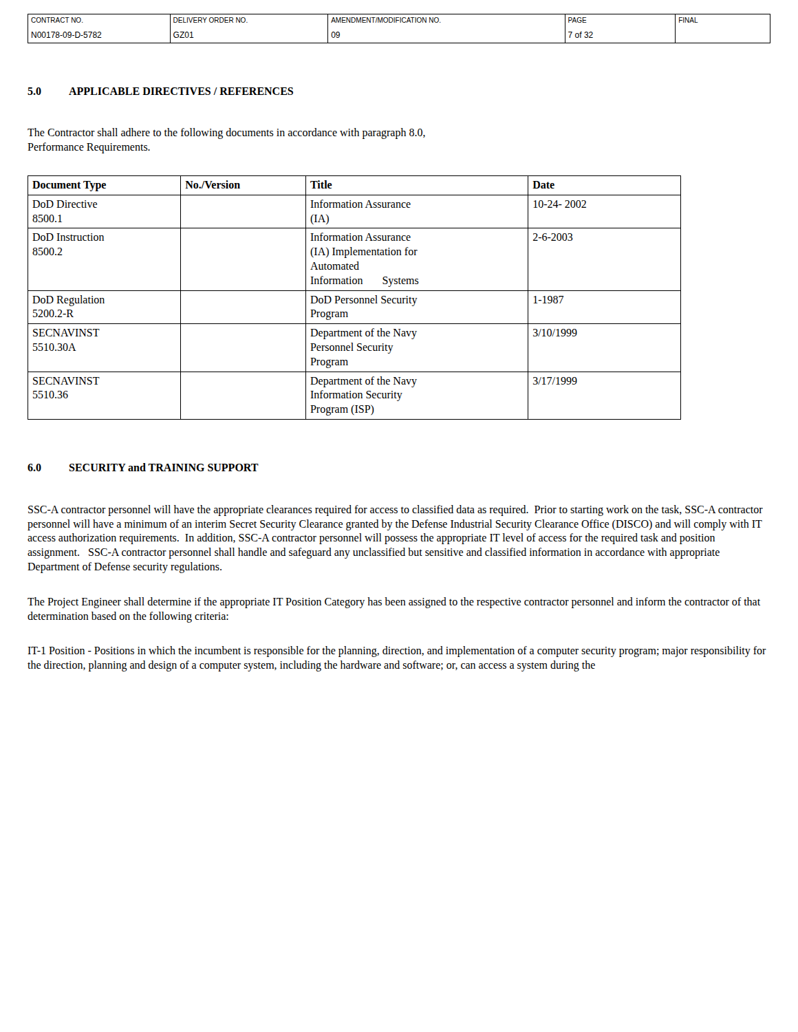| CONTRACT NO. N00178-09-D-5782 | DELIVERY ORDER NO. GZ01 | AMENDMENT/MODIFICATION NO. 09 | PAGE 7 of 32 | FINAL |
5.0 APPLICABLE DIRECTIVES / REFERENCES
The Contractor shall adhere to the following documents in accordance with paragraph 8.0,
Performance Requirements.
| Document Type | No./Version | Title | Date |
| --- | --- | --- | --- |
| DoD Directive 8500.1 | | Information Assurance (IA) | 10-24- 2002 |
| DoD Instruction 8500.2 | | Information Assurance (IA) Implementation for Automated Information Systems | 2-6-2003 |
| DoD Regulation 5200.2-R | | DoD Personnel Security Program | 1-1987 |
| SECNAVINST 5510.30A | | Department of the Navy Personnel Security Program | 3/10/1999 |
| SECNAVINST 5510.36 | | Department of the Navy Information Security Program (ISP) | 3/17/1999 |
6.0 SECURITY and TRAINING SUPPORT
SSC-A contractor personnel will have the appropriate clearances required for access to classified data as required. Prior to starting work on the task, SSC-A contractor personnel will have a minimum of an interim Secret Security Clearance granted by the Defense Industrial Security Clearance Office (DISCO) and will comply with IT access authorization requirements. In addition, SSC-A contractor personnel will possess the appropriate IT level of access for the required task and position assignment. SSC-A contractor personnel shall handle and safeguard any unclassified but sensitive and classified information in accordance with appropriate Department of Defense security regulations.
The Project Engineer shall determine if the appropriate IT Position Category has been assigned to the respective contractor personnel and inform the contractor of that determination based on the following criteria:
IT-1 Position - Positions in which the incumbent is responsible for the planning, direction, and implementation of a computer security program; major responsibility for the direction, planning and design of a computer system, including the hardware and software; or, can access a system during the